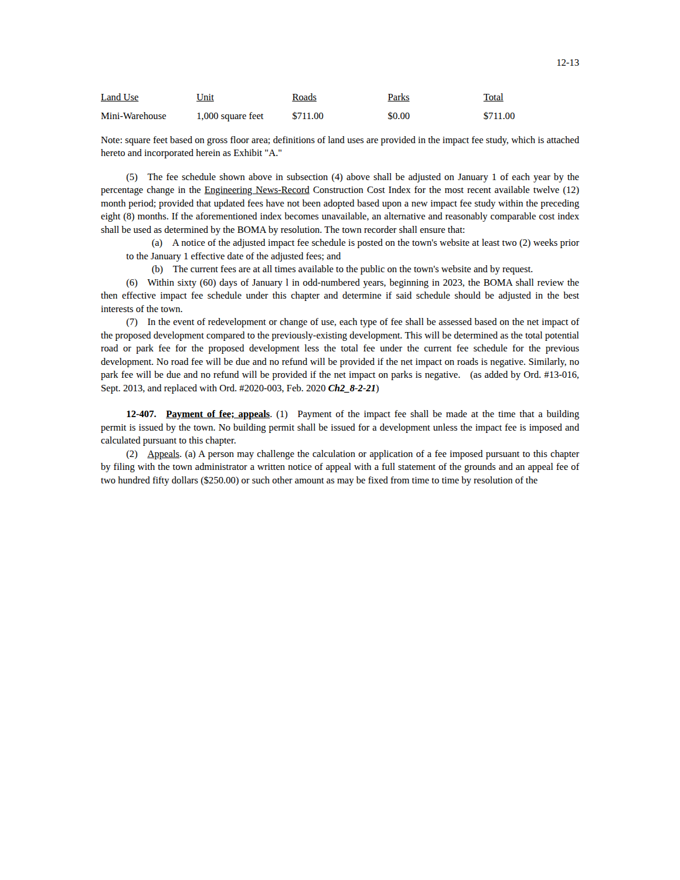12-13
| Land Use | Unit | Roads | Parks | Total |
| --- | --- | --- | --- | --- |
| Mini-Warehouse | 1,000 square feet | $711.00 | $0.00 | $711.00 |
Note: square feet based on gross floor area; definitions of land uses are provided in the impact fee study, which is attached hereto and incorporated herein as Exhibit "A."
(5) The fee schedule shown above in subsection (4) above shall be adjusted on January 1 of each year by the percentage change in the Engineering News-Record Construction Cost Index for the most recent available twelve (12) month period; provided that updated fees have not been adopted based upon a new impact fee study within the preceding eight (8) months. If the aforementioned index becomes unavailable, an alternative and reasonably comparable cost index shall be used as determined by the BOMA by resolution. The town recorder shall ensure that:
(a) A notice of the adjusted impact fee schedule is posted on the town's website at least two (2) weeks prior to the January 1 effective date of the adjusted fees; and
(b) The current fees are at all times available to the public on the town's website and by request.
(6) Within sixty (60) days of January l in odd-numbered years, beginning in 2023, the BOMA shall review the then effective impact fee schedule under this chapter and determine if said schedule should be adjusted in the best interests of the town.
(7) In the event of redevelopment or change of use, each type of fee shall be assessed based on the net impact of the proposed development compared to the previously-existing development. This will be determined as the total potential road or park fee for the proposed development less the total fee under the current fee schedule for the previous development. No road fee will be due and no refund will be provided if the net impact on roads is negative. Similarly, no park fee will be due and no refund will be provided if the net impact on parks is negative. (as added by Ord. #13-016, Sept. 2013, and replaced with Ord. #2020-003, Feb. 2020 Ch2_8-2-21)
12-407. Payment of fee; appeals. (1) Payment of the impact fee shall be made at the time that a building permit is issued by the town. No building permit shall be issued for a development unless the impact fee is imposed and calculated pursuant to this chapter.
(2) Appeals. (a) A person may challenge the calculation or application of a fee imposed pursuant to this chapter by filing with the town administrator a written notice of appeal with a full statement of the grounds and an appeal fee of two hundred fifty dollars ($250.00) or such other amount as may be fixed from time to time by resolution of the